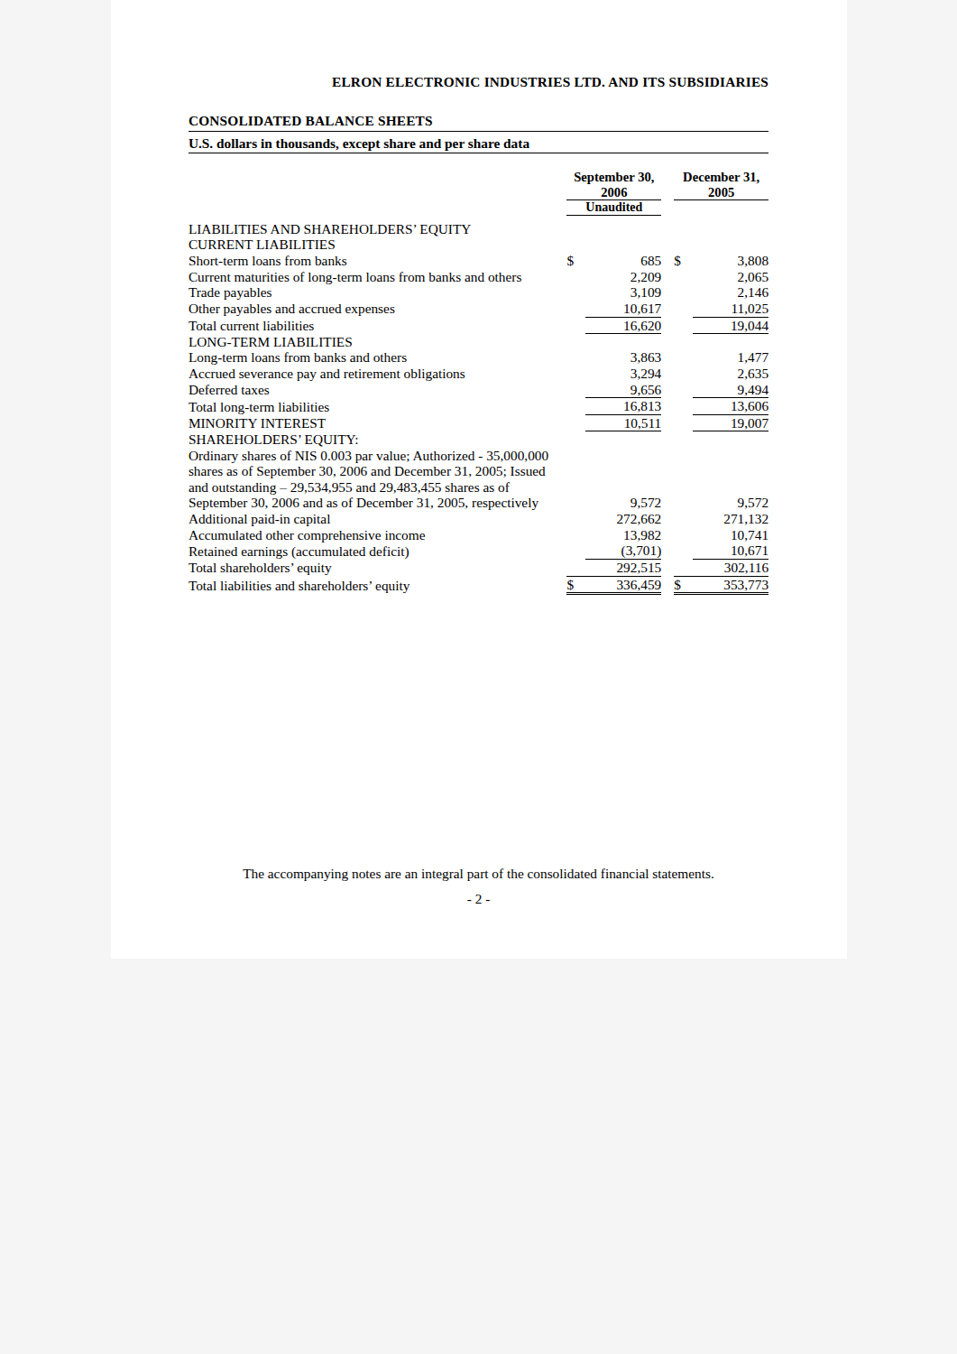ELRON ELECTRONIC INDUSTRIES LTD. AND ITS SUBSIDIARIES
CONSOLIDATED BALANCE SHEETS
U.S. dollars in thousands, except share and per share data
| | | September 30, 2006 | | December 31, 2005 |
| | | Unaudited | | |
| LIABILITIES AND SHAREHOLDERS’ EQUITY | | | | | | |
| CURRENT LIABILITIES | | | | | | |
| Short-term loans from banks | | $ | 685 | | $ | 3,808 |
| Current maturities of long-term loans from banks and others | | | 2,209 | | | 2,065 |
| Trade payables | | | 3,109 | | | 2,146 |
| Other payables and accrued expenses | | | 10,617 | | | 11,025 |
| Total current liabilities | | | 16,620 | | | 19,044 |
| LONG-TERM LIABILITIES | | | | | | |
| Long-term loans from banks and others | | | 3,863 | | | 1,477 |
| Accrued severance pay and retirement obligations | | | 3,294 | | | 2,635 |
| Deferred taxes | | | 9,656 | | | 9,494 |
| Total long-term liabilities | | | 16,813 | | | 13,606 |
| MINORITY INTEREST | | | 10,511 | | | 19,007 |
| SHAREHOLDERS’ EQUITY: | | | | | | |
| Ordinary shares of NIS 0.003 par value; Authorized - 35,000,000 | | | | | | |
| shares as of September 30, 2006 and December 31, 2005; Issued | | | | | | |
| and outstanding – 29,534,955 and 29,483,455 shares as of | | | | | | |
| September 30, 2006 and as of December 31, 2005, respectively | | | 9,572 | | | 9,572 |
| Additional paid-in capital | | | 272,662 | | | 271,132 |
| Accumulated other comprehensive income | | | 13,982 | | | 10,741 |
| Retained earnings (accumulated deficit) | | | (3,701) | | | 10,671 |
| Total shareholders’ equity | | | 292,515 | | | 302,116 |
| Total liabilities and shareholders’ equity | | $ | 336,459 | | $ | 353,773 |
The accompanying notes are an integral part of the consolidated financial statements.
- 2 -